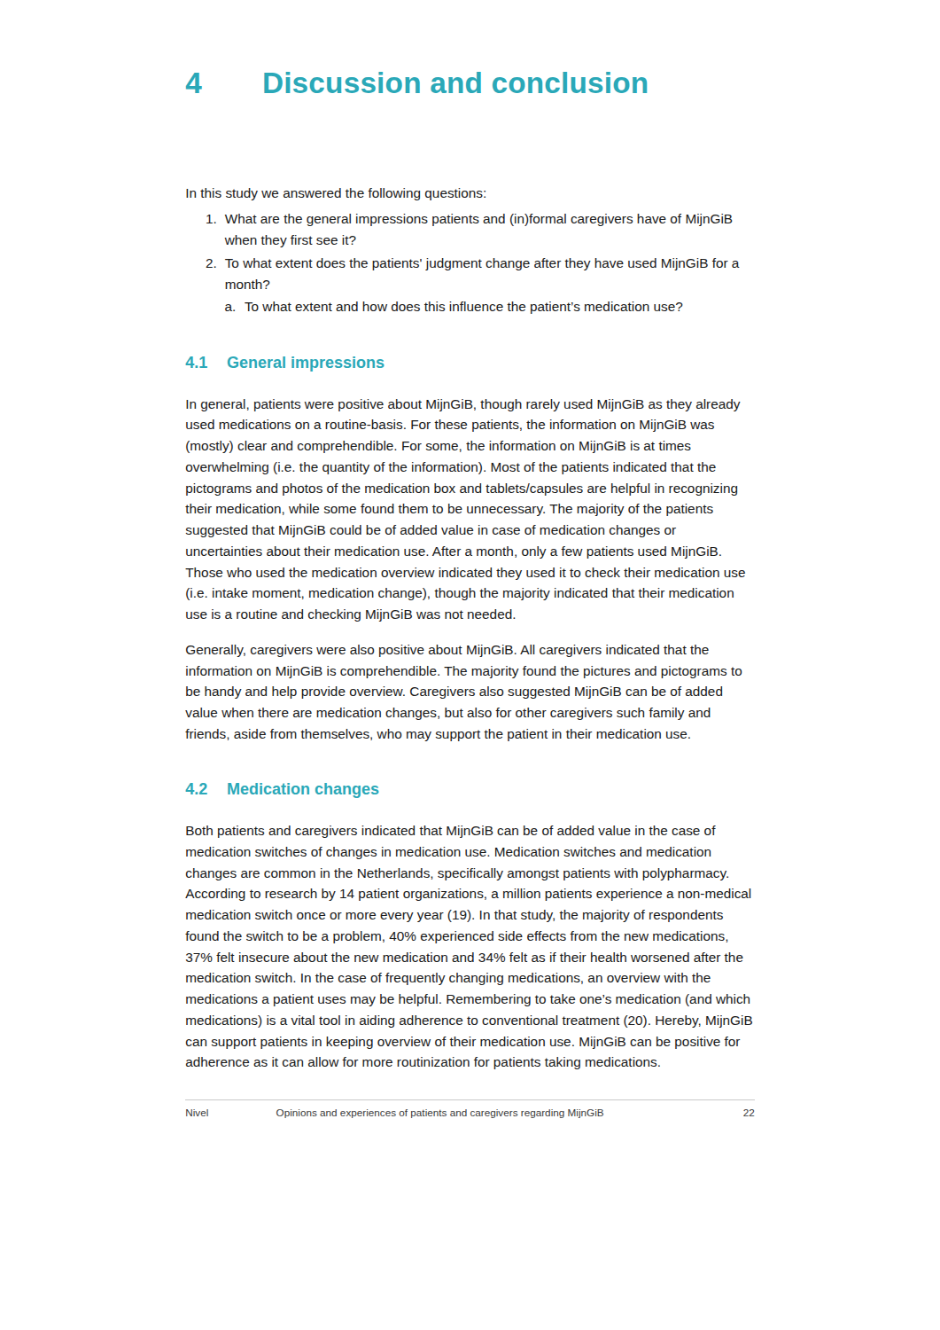4 Discussion and conclusion
In this study we answered the following questions:
What are the general impressions patients and (in)formal caregivers have of MijnGiB when they first see it?
To what extent does the patients' judgment change after they have used MijnGiB for a month?
To what extent and how does this influence the patient’s medication use?
4.1 General impressions
In general, patients were positive about MijnGiB, though rarely used MijnGiB as they already used medications on a routine-basis. For these patients, the information on MijnGiB was (mostly) clear and comprehendible. For some, the information on MijnGiB is at times overwhelming (i.e. the quantity of the information). Most of the patients indicated that the pictograms and photos of the medication box and tablets/capsules are helpful in recognizing their medication, while some found them to be unnecessary. The majority of the patients suggested that MijnGiB could be of added value in case of medication changes or uncertainties about their medication use. After a month, only a few patients used MijnGiB. Those who used the medication overview indicated they used it to check their medication use (i.e. intake moment, medication change), though the majority indicated that their medication use is a routine and checking MijnGiB was not needed.
Generally, caregivers were also positive about MijnGiB. All caregivers indicated that the information on MijnGiB is comprehendible. The majority found the pictures and pictograms to be handy and help provide overview. Caregivers also suggested MijnGiB can be of added value when there are medication changes, but also for other caregivers such family and friends, aside from themselves, who may support the patient in their medication use.
4.2 Medication changes
Both patients and caregivers indicated that MijnGiB can be of added value in the case of medication switches of changes in medication use. Medication switches and medication changes are common in the Netherlands, specifically amongst patients with polypharmacy. According to research by 14 patient organizations, a million patients experience a non-medical medication switch once or more every year (19). In that study, the majority of respondents found the switch to be a problem, 40% experienced side effects from the new medications, 37% felt insecure about the new medication and 34% felt as if their health worsened after the medication switch. In the case of frequently changing medications, an overview with the medications a patient uses may be helpful. Remembering to take one’s medication (and which medications) is a vital tool in aiding adherence to conventional treatment (20). Hereby, MijnGiB can support patients in keeping overview of their medication use. MijnGiB can be positive for adherence as it can allow for more routinization for patients taking medications.
Nivel
Opinions and experiences of patients and caregivers regarding MijnGiB
22